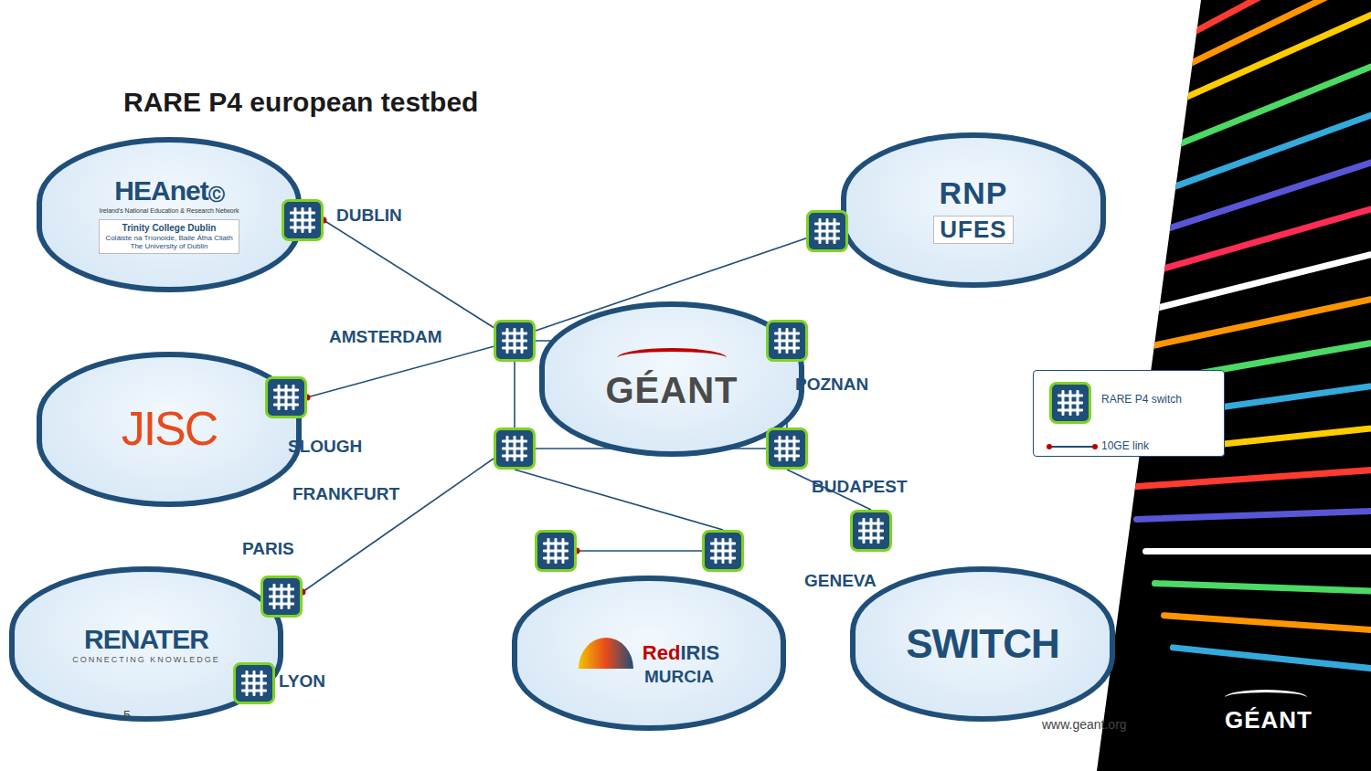RARE P4 european testbed
HEAnetⒸ
Ireland's National Education & Research Network
Trinity College Dublin
Coláiste na Tríonóide, Baile Átha Cliath
The University of Dublin
JISC
RENATER
CONNECTING KNOWLEDGE
GÉANT
RNP
UFES
SWITCH
Red IRIS
DUBLIN
AMSTERDAM
SLOUGH
FRANKFURT
PARIS
LYON
POZNAN
BUDAPEST
GENEVA
MURCIA
RARE P4 switch
10GE link
5
www.geant.org
GÉANT